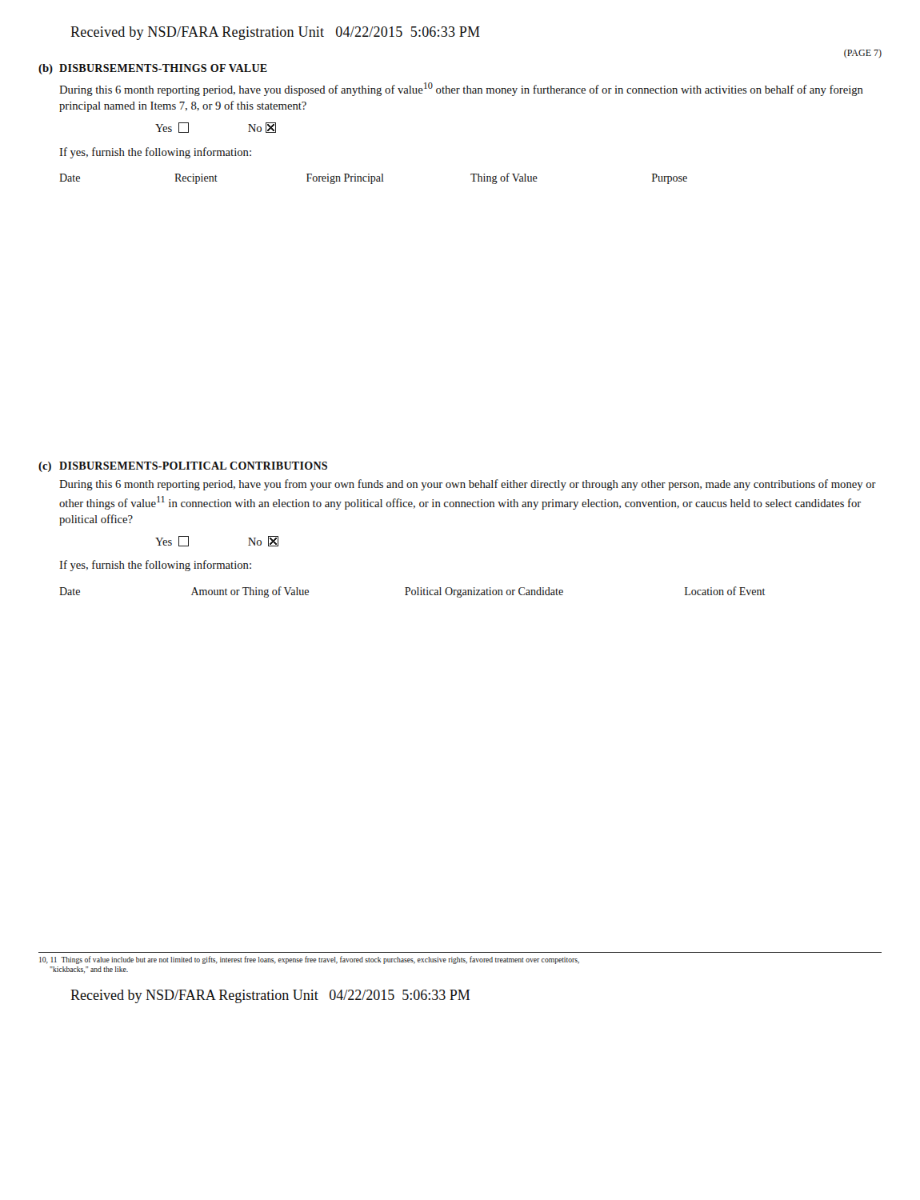Received by NSD/FARA Registration Unit 04/22/2015 5:06:33 PM
(PAGE 7)
(b) DISBURSEMENTS-THINGS OF VALUE
During this 6 month reporting period, have you disposed of anything of value10 other than money in furtherance of or in connection with activities on behalf of any foreign principal named in Items 7, 8, or 9 of this statement?
Yes No
If yes, furnish the following information:
| Date | Recipient | Foreign Principal | Thing of Value | Purpose |
(c) DISBURSEMENTS-POLITICAL CONTRIBUTIONS
During this 6 month reporting period, have you from your own funds and on your own behalf either directly or through any other person, made any contributions of money or other things of value11 in connection with an election to any political office, or in connection with any primary election, convention, or caucus held to select candidates for political office?
Yes No
If yes, furnish the following information:
| Date | Amount or Thing of Value | Political Organization or Candidate | Location of Event |
10, 11 Things of value include but are not limited to gifts, interest free loans, expense free travel, favored stock purchases, exclusive rights, favored treatment over competitors, "kickbacks," and the like.
Received by NSD/FARA Registration Unit 04/22/2015 5:06:33 PM